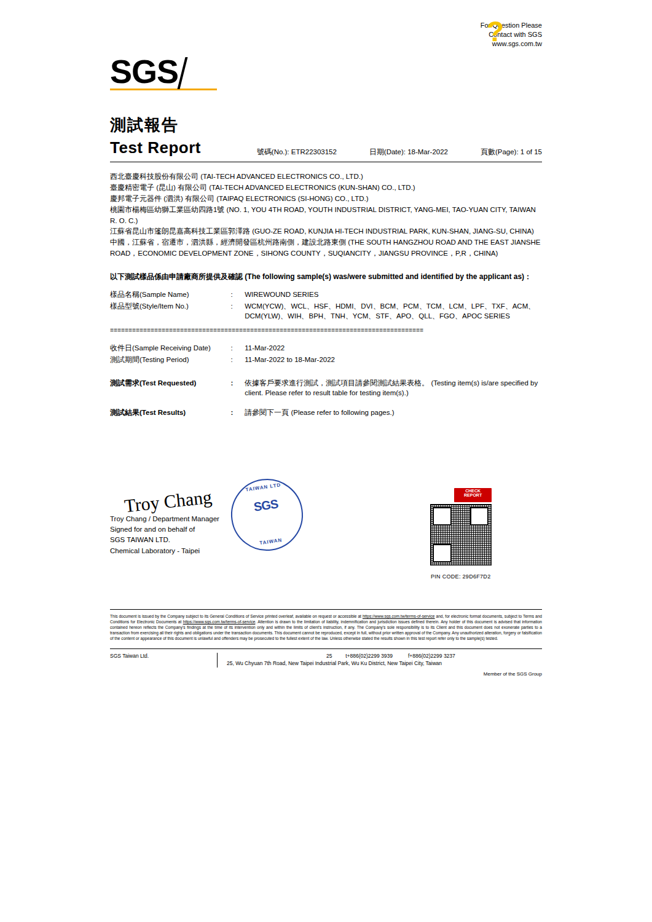?
For Question Please
Contact with SGS
www.sgs.com.tw
SGS
測試報告
Test Report
號碼(No.): ETR22303152 日期(Date): 18-Mar-2022 頁數(Page): 1 of 15
西北臺慶科技股份有限公司 (TAI-TECH ADVANCED ELECTRONICS CO., LTD.)
臺慶精密電子 (昆山) 有限公司 (TAI-TECH ADVANCED ELECTRONICS (KUN-SHAN) CO., LTD.)
慶邦電子元器件 (泗洪) 有限公司 (TAIPAQ ELECTRONICS (SI-HONG) CO., LTD.)
桃園市楊梅區幼獅工業區幼四路1號 (NO. 1, YOU 4TH ROAD, YOUTH INDUSTRIAL DISTRICT, YANG-MEI, TAO-YUAN CITY, TAIWAN R. O. C.)
江蘇省昆山市篷朗昆嘉高科技工業區郭澤路 (GUO-ZE ROAD, KUNJIA HI-TECH INDUSTRIAL PARK, KUN-SHAN, JIANG-SU, CHINA)
中國，江蘇省，宿遷市，泗洪縣，經濟開發區杭州路南側，建設北路東側 (THE SOUTH HANGZHOU ROAD AND THE EAST JIANSHE ROAD，ECONOMIC DEVELOPMENT ZONE，SIHONG COUNTY，SUQIANCITY，JIANGSU PROVINCE，P,R，CHINA)
以下測試樣品係由申請廠商所提供及確認 (The following sample(s) was/were submitted and identified by the applicant as)：
| 樣品名稱(Sample Name) | : | WIREWOUND SERIES |
| 樣品型號(Style/Item No.) | : | WCM(YCW)、WCL、HSF、HDMI、DVI、BCM、PCM、TCM、LCM、LPF、TXF、ACM、DCM(YLW)、WIH、BPH、TNH、YCM、STF、APO、QLL、FGO、APOC SERIES |
=====================================================================================
| 收件日(Sample Receiving Date) | : | 11-Mar-2022 |
| 測試期間(Testing Period) | : | 11-Mar-2022 to 18-Mar-2022 |
| 測試需求(Test Requested) | : | 依據客戶要求進行測試，測試項目請參閱測試結果表格。 (Testing item(s) is/are specified by client. Please refer to result table for testing item(s).) |
| 測試結果(Test Results) | : | 請參閱下一頁 (Please refer to following pages.) |
Troy Chang
TAIWAN LTD
SGS
TAIWAN
Troy Chang / Department Manager
Signed for and on behalf of
SGS TAIWAN LTD.
Chemical Laboratory - Taipei
CHECK
REPORT
PIN CODE: 29D6F7D2
This document is issued by the Company subject to its General Conditions of Service printed overleaf, available on request or accessible at https://www.sgs.com.tw/terms-of-service and, for electronic format documents, subject to Terms and Conditions for Electronic Documents at https://www.sgs.com.tw/terms-of-service. Attention is drawn to the limitation of liability, indemnification and jurisdiction issues defined therein. Any holder of this document is advised that information contained hereon reflects the Company's findings at the time of its intervention only and within the limits of client's instruction, if any. The Company's sole responsibility is to its Client and this document does not exonerate parties to a transaction from exercising all their rights and obligations under the transaction documents. This document cannot be reproduced, except in full, without prior written approval of the Company. Any unauthorized alteration, forgery or falsification of the content or appearance of this document is unlawful and offenders may be prosecuted to the fullest extent of the law. Unless otherwise stated the results shown in this test report refer only to the sample(s) tested.
SGS Taiwan Ltd. 　　　　　　　　
　　　　　　　　　　　　　　　　　　 25 　 t+886(02)2299 3939 f+886(02)2299 3237
25, Wu Chyuan 7th Road, New Taipei Industrial Park, Wu Ku District, New Taipei City, Taiwan
Member of the SGS Group